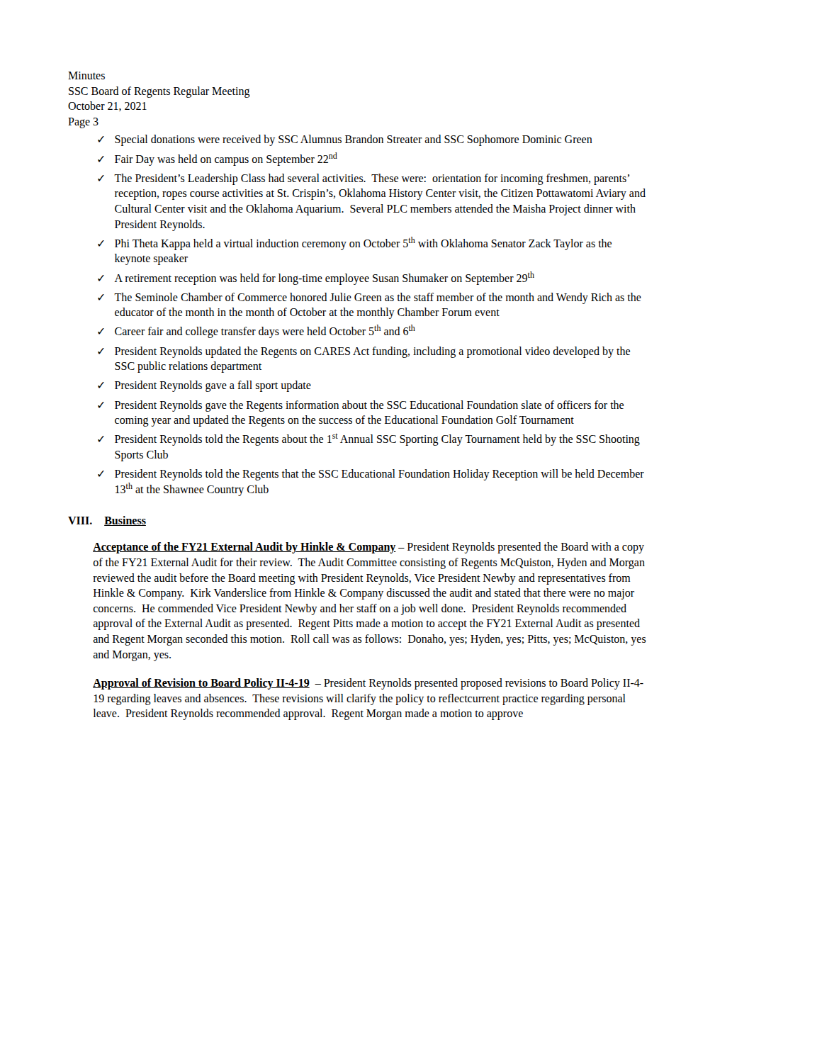Minutes
SSC Board of Regents Regular Meeting
October 21, 2021
Page 3
Special donations were received by SSC Alumnus Brandon Streater and SSC Sophomore Dominic Green
Fair Day was held on campus on September 22nd
The President’s Leadership Class had several activities. These were: orientation for incoming freshmen, parents’ reception, ropes course activities at St. Crispin’s, Oklahoma History Center visit, the Citizen Pottawatomi Aviary and Cultural Center visit and the Oklahoma Aquarium. Several PLC members attended the Maisha Project dinner with President Reynolds.
Phi Theta Kappa held a virtual induction ceremony on October 5th with Oklahoma Senator Zack Taylor as the keynote speaker
A retirement reception was held for long-time employee Susan Shumaker on September 29th
The Seminole Chamber of Commerce honored Julie Green as the staff member of the month and Wendy Rich as the educator of the month in the month of October at the monthly Chamber Forum event
Career fair and college transfer days were held October 5th and 6th
President Reynolds updated the Regents on CARES Act funding, including a promotional video developed by the SSC public relations department
President Reynolds gave a fall sport update
President Reynolds gave the Regents information about the SSC Educational Foundation slate of officers for the coming year and updated the Regents on the success of the Educational Foundation Golf Tournament
President Reynolds told the Regents about the 1st Annual SSC Sporting Clay Tournament held by the SSC Shooting Sports Club
President Reynolds told the Regents that the SSC Educational Foundation Holiday Reception will be held December 13th at the Shawnee Country Club
VIII. Business
Acceptance of the FY21 External Audit by Hinkle & Company – President Reynolds presented the Board with a copy of the FY21 External Audit for their review. The Audit Committee consisting of Regents McQuiston, Hyden and Morgan reviewed the audit before the Board meeting with President Reynolds, Vice President Newby and representatives from Hinkle & Company. Kirk Vanderslice from Hinkle & Company discussed the audit and stated that there were no major concerns. He commended Vice President Newby and her staff on a job well done. President Reynolds recommended approval of the External Audit as presented. Regent Pitts made a motion to accept the FY21 External Audit as presented and Regent Morgan seconded this motion. Roll call was as follows: Donaho, yes; Hyden, yes; Pitts, yes; McQuiston, yes and Morgan, yes.
Approval of Revision to Board Policy II-4-19 – President Reynolds presented proposed revisions to Board Policy II-4-19 regarding leaves and absences. These revisions will clarify the policy to reflectcurrent practice regarding personal leave. President Reynolds recommended approval. Regent Morgan made a motion to approve